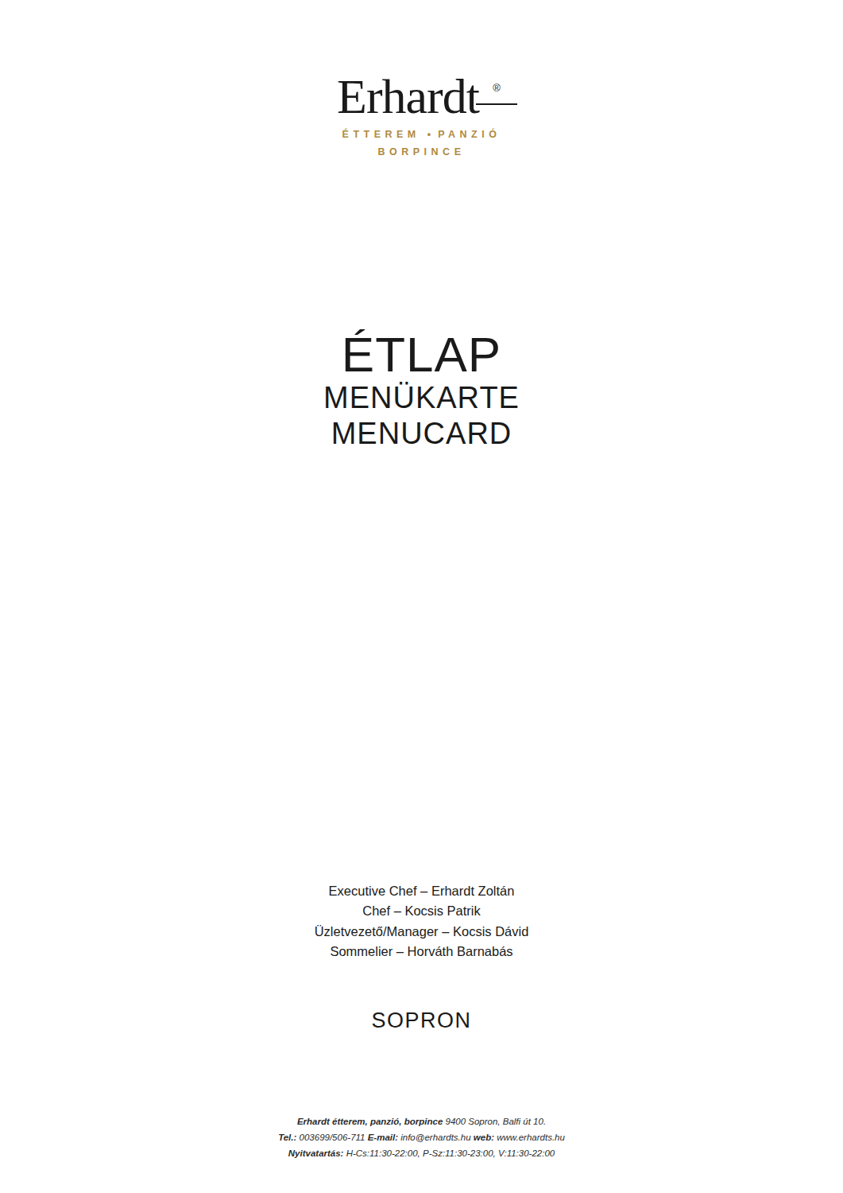Erhardt®
ÉTTEREM • PANZIÓ
BORPINCE
ÉTLAP
MENÜKARTE
MENUCARD
Executive Chef – Erhardt Zoltán
Chef – Kocsis Patrik
Üzletvezető/Manager – Kocsis Dávid
Sommelier – Horváth Barnabás
SOPRON
Erhardt étterem, panzió, borpince 9400 Sopron, Balfi út 10.
Tel.: 003699/506-711 E-mail: info@erhardts.hu web: www.erhardts.hu
Nyitvatartás: H-Cs:11:30-22:00, P-Sz:11:30-23:00, V:11:30-22:00